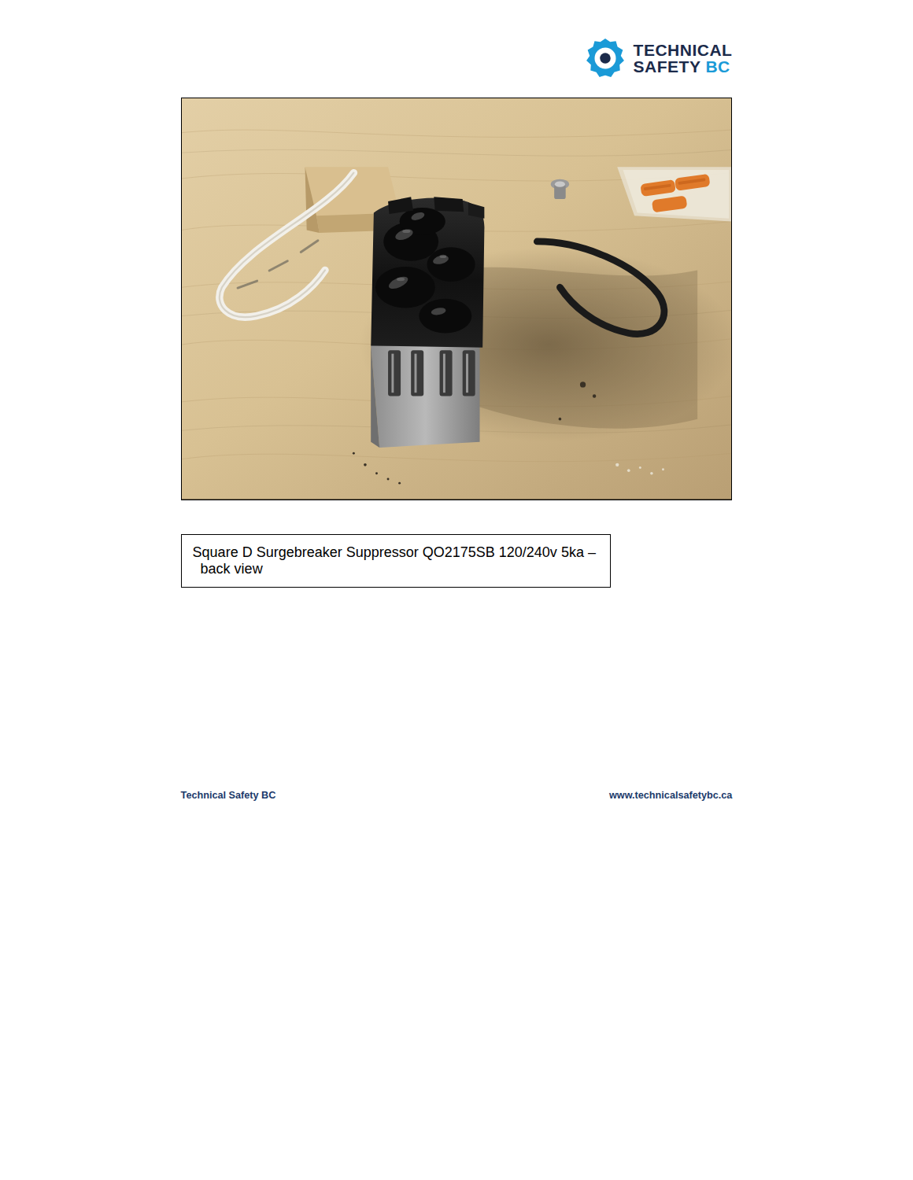TECHNICAL SAFETY BC
Square D Surgebreaker Suppressor QO2175SB 120/240v 5ka – back view
Technical Safety BC www.technicalsafetybc.ca